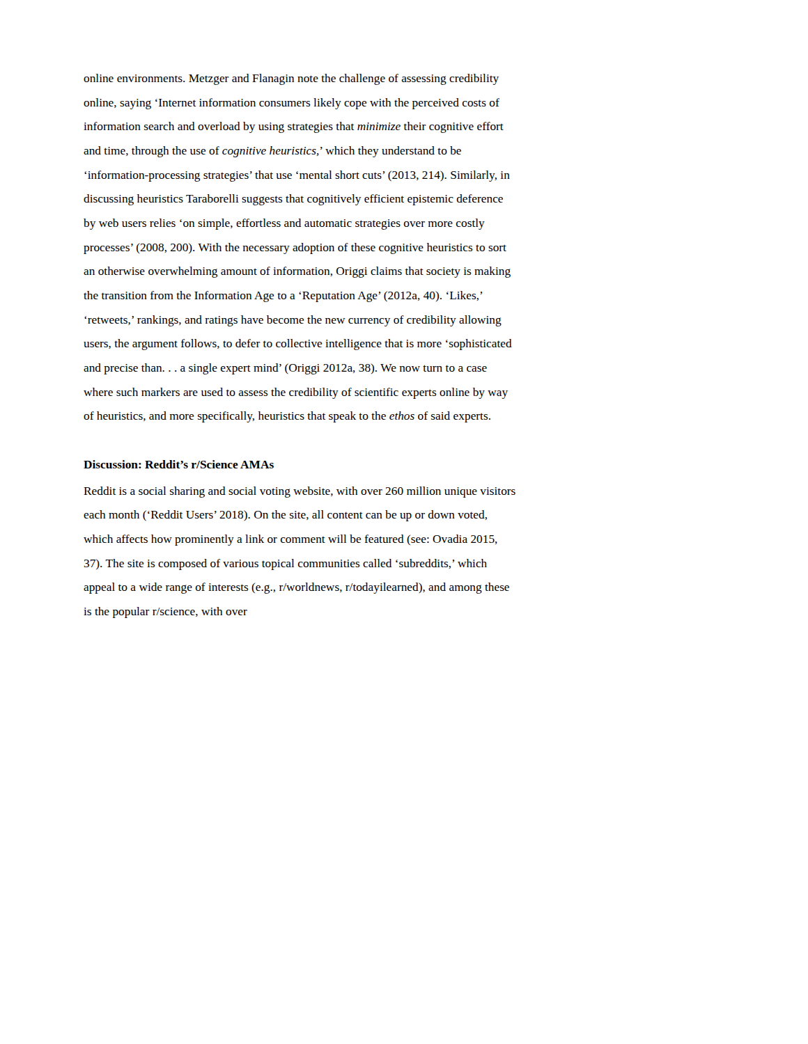online environments. Metzger and Flanagin note the challenge of assessing credibility online, saying ‘Internet information consumers likely cope with the perceived costs of information search and overload by using strategies that minimize their cognitive effort and time, through the use of cognitive heuristics,’ which they understand to be ‘information-processing strategies’ that use ‘mental short cuts’ (2013, 214). Similarly, in discussing heuristics Taraborelli suggests that cognitively efficient epistemic deference by web users relies ‘on simple, effortless and automatic strategies over more costly processes’ (2008, 200). With the necessary adoption of these cognitive heuristics to sort an otherwise overwhelming amount of information, Origgi claims that society is making the transition from the Information Age to a ‘Reputation Age’ (2012a, 40). ‘Likes,’ ‘retweets,’ rankings, and ratings have become the new currency of credibility allowing users, the argument follows, to defer to collective intelligence that is more ‘sophisticated and precise than. . . a single expert mind’ (Origgi 2012a, 38). We now turn to a case where such markers are used to assess the credibility of scientific experts online by way of heuristics, and more specifically, heuristics that speak to the ethos of said experts.
Discussion: Reddit’s r/Science AMAs
Reddit is a social sharing and social voting website, with over 260 million unique visitors each month (‘Reddit Users’ 2018). On the site, all content can be up or down voted, which affects how prominently a link or comment will be featured (see: Ovadia 2015, 37). The site is composed of various topical communities called ‘subreddits,’ which appeal to a wide range of interests (e.g., r/worldnews, r/todayilearned), and among these is the popular r/science, with over